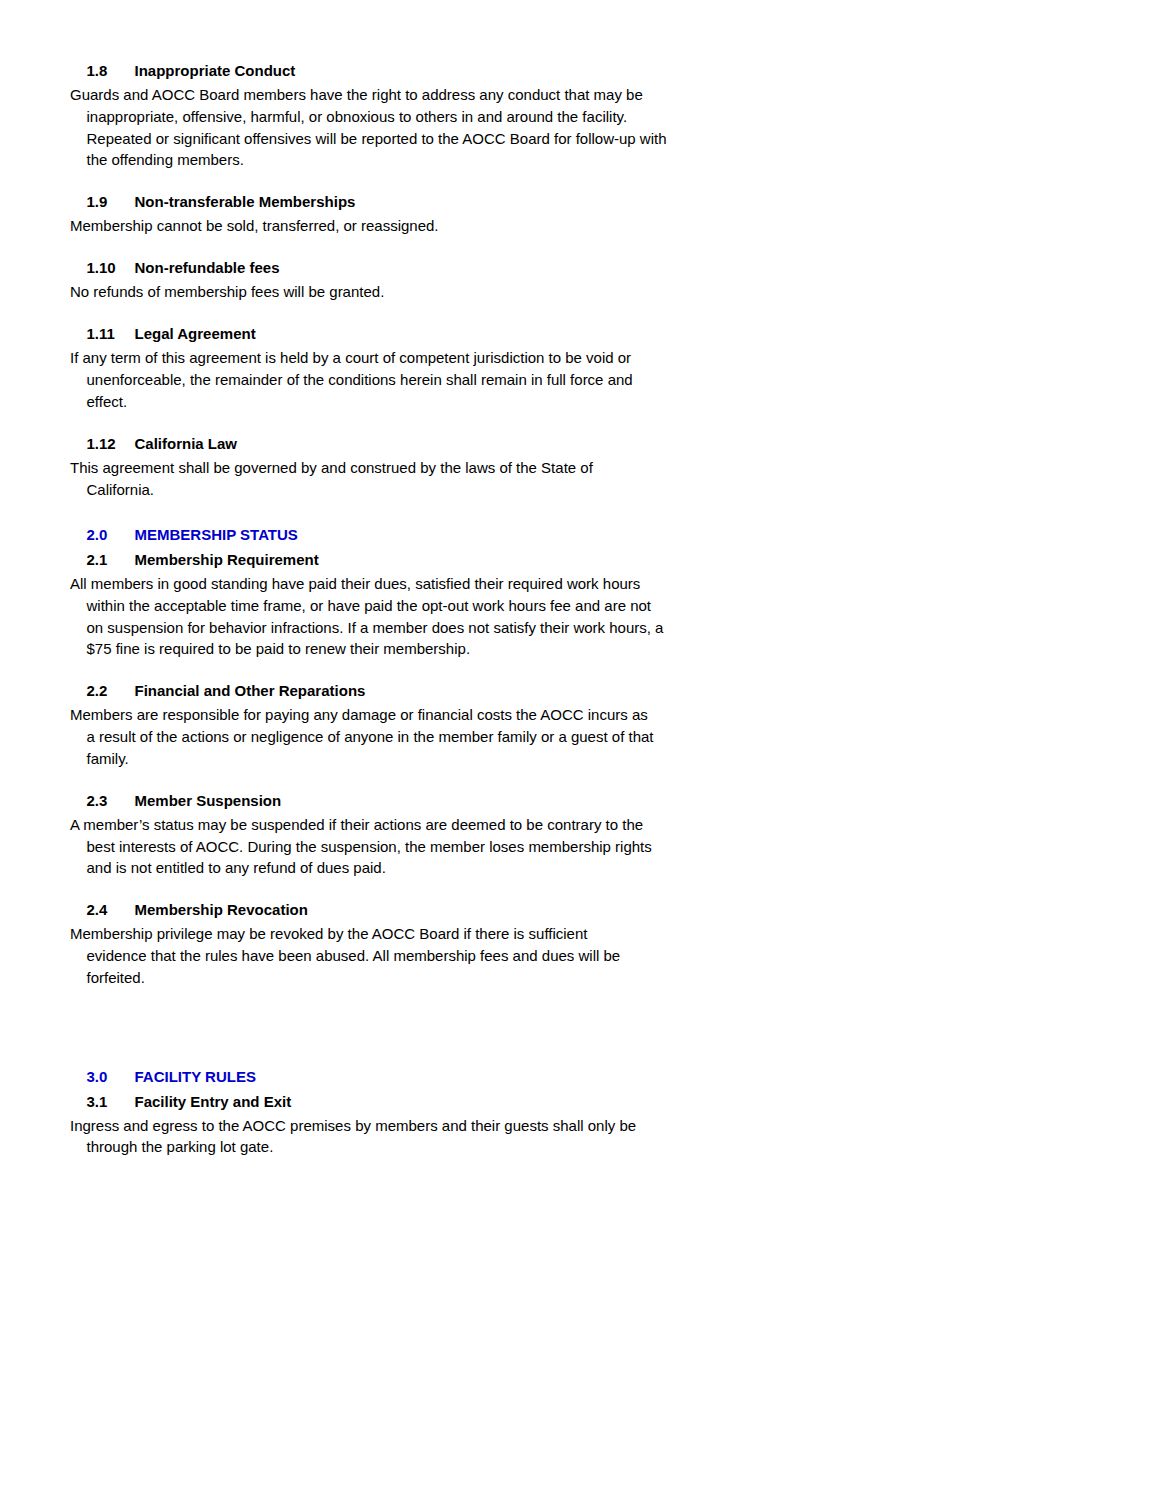1.8 Inappropriate Conduct
Guards and AOCC Board members have the right to address any conduct that may be inappropriate, offensive, harmful, or obnoxious to others in and around the facility. Repeated or significant offensives will be reported to the AOCC Board for follow-up with the offending members.
1.9 Non-transferable Memberships
Membership cannot be sold, transferred, or reassigned.
1.10 Non-refundable fees
No refunds of membership fees will be granted.
1.11 Legal Agreement
If any term of this agreement is held by a court of competent jurisdiction to be void or unenforceable, the remainder of the conditions herein shall remain in full force and effect.
1.12 California Law
This agreement shall be governed by and construed by the laws of the State of California.
2.0 MEMBERSHIP STATUS
2.1 Membership Requirement
All members in good standing have paid their dues, satisfied their required work hours within the acceptable time frame, or have paid the opt-out work hours fee and are not on suspension for behavior infractions. If a member does not satisfy their work hours, a $75 fine is required to be paid to renew their membership.
2.2 Financial and Other Reparations
Members are responsible for paying any damage or financial costs the AOCC incurs as a result of the actions or negligence of anyone in the member family or a guest of that family.
2.3 Member Suspension
A member’s status may be suspended if their actions are deemed to be contrary to the best interests of AOCC. During the suspension, the member loses membership rights and is not entitled to any refund of dues paid.
2.4 Membership Revocation
Membership privilege may be revoked by the AOCC Board if there is sufficient evidence that the rules have been abused. All membership fees and dues will be forfeited.
3.0 FACILITY RULES
3.1 Facility Entry and Exit
Ingress and egress to the AOCC premises by members and their guests shall only be through the parking lot gate.